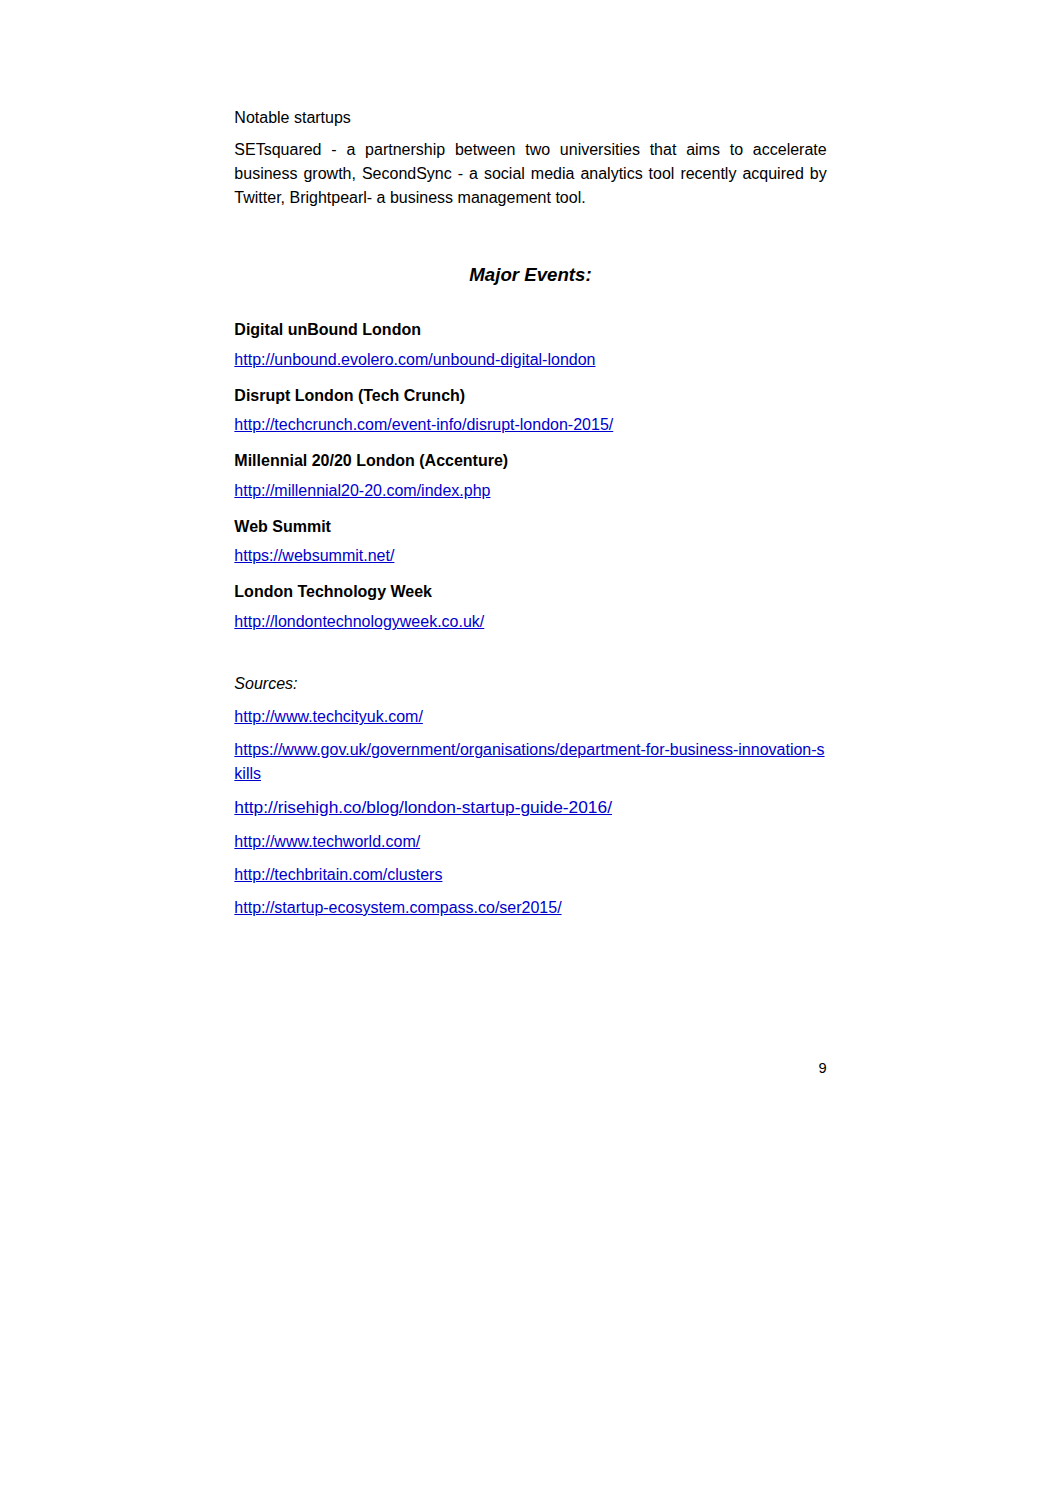Notable startups
SETsquared - a partnership between two universities that aims to accelerate business growth, SecondSync - a social media analytics tool recently acquired by Twitter, Brightpearl- a business management tool.
Major Events:
Digital unBound London
http://unbound.evolero.com/unbound-digital-london
Disrupt London (Tech Crunch)
http://techcrunch.com/event-info/disrupt-london-2015/
Millennial 20/20 London (Accenture)
http://millennial20-20.com/index.php
Web Summit
https://websummit.net/
London Technology Week
http://londontechnologyweek.co.uk/
Sources:
http://www.techcityuk.com/
https://www.gov.uk/government/organisations/department-for-business-innovation-skills
http://risehigh.co/blog/london-startup-guide-2016/
http://www.techworld.com/
http://techbritain.com/clusters
http://startup-ecosystem.compass.co/ser2015/
9